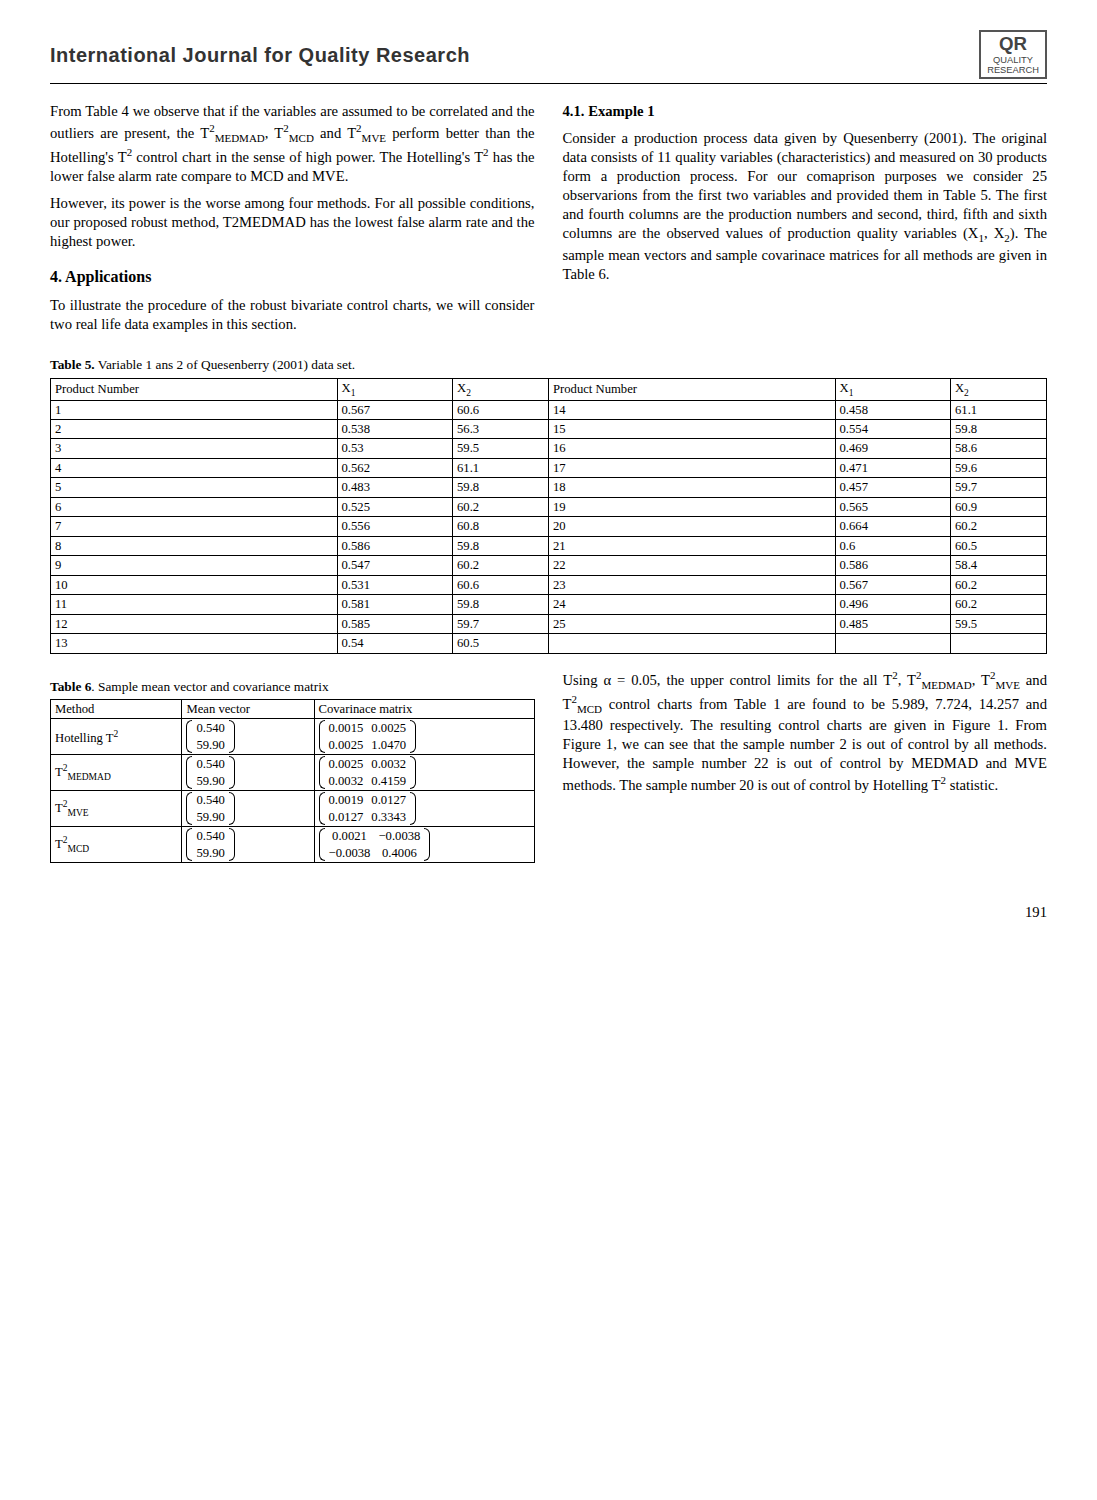International Journal for Quality Research
QRQUALITY
RESEARCH
From Table 4 we observe that if the variables are assumed to be correlated and the outliers are present, the T2MEDMAD, T2MCD and T2MVE perform better than the Hotelling's T2 control chart in the sense of high power. The Hotelling's T2 has the lower false alarm rate compare to MCD and MVE.
However, its power is the worse among four methods. For all possible conditions, our proposed robust method, T2MEDMAD has the lowest false alarm rate and the highest power.
4. Applications
To illustrate the procedure of the robust bivariate control charts, we will consider two real life data examples in this section.
4.1. Example 1
Consider a production process data given by Quesenberry (2001). The original data consists of 11 quality variables (characteristics) and measured on 30 products form a production process. For our comaprison purposes we consider 25 observarions from the first two variables and provided them in Table 5. The first and fourth columns are the production numbers and second, third, fifth and sixth columns are the observed values of production quality variables (X1, X2). The sample mean vectors and sample covarinace matrices for all methods are given in Table 6.
Table 5. Variable 1 ans 2 of Quesenberry (2001) data set.
| Product Number | X 1 | X 2 | Product Number | X 1 | X 2 |
| 1 | 0.567 | 60.6 | 14 | 0.458 | 61.1 |
| 2 | 0.538 | 56.3 | 15 | 0.554 | 59.8 |
| 3 | 0.53 | 59.5 | 16 | 0.469 | 58.6 |
| 4 | 0.562 | 61.1 | 17 | 0.471 | 59.6 |
| 5 | 0.483 | 59.8 | 18 | 0.457 | 59.7 |
| 6 | 0.525 | 60.2 | 19 | 0.565 | 60.9 |
| 7 | 0.556 | 60.8 | 20 | 0.664 | 60.2 |
| 8 | 0.586 | 59.8 | 21 | 0.6 | 60.5 |
| 9 | 0.547 | 60.2 | 22 | 0.586 | 58.4 |
| 10 | 0.531 | 60.6 | 23 | 0.567 | 60.2 |
| 11 | 0.581 | 59.8 | 24 | 0.496 | 60.2 |
| 12 | 0.585 | 59.7 | 25 | 0.485 | 59.5 |
| 13 | 0.54 | 60.5 | | | |
Table 6. Sample mean vector and covariance matrix
| Method | Mean vector | Covarinace matrix |
| Hotelling T 2 | / 0.540 / / 59.90 / | / 0.0015 / 0.0025 / / 0.0025 / 1.0470 / |
| T 2 MEDMAD | / 0.540 / / 59.90 / | / 0.0025 / 0.0032 / / 0.0032 / 0.4159 / |
| T 2 MVE | / 0.540 / / 59.90 / | / 0.0019 / 0.0127 / / 0.0127 / 0.3343 / |
| T 2 MCD | / 0.540 / / 59.90 / | / 0.0021 / −0.0038 / / −0.0038 / 0.4006 / |
Using α = 0.05, the upper control limits for the all T2, T2MEDMAD, T2MVE and T2MCD control charts from Table 1 are found to be 5.989, 7.724, 14.257 and 13.480 respectively. The resulting control charts are given in Figure 1. From Figure 1, we can see that the sample number 2 is out of control by all methods. However, the sample number 22 is out of control by MEDMAD and MVE methods. The sample number 20 is out of control by Hotelling T2 statistic.
191